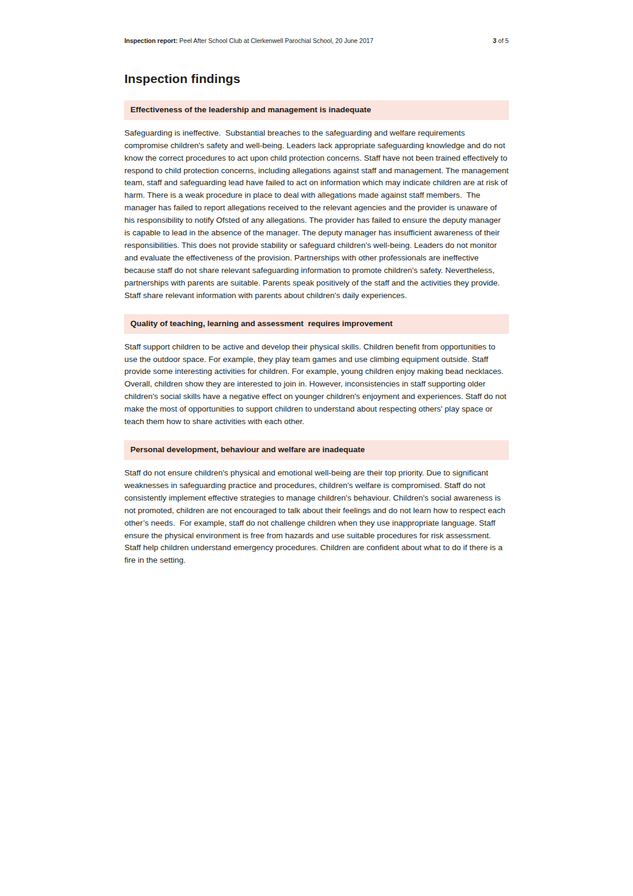Inspection report: Peel After School Club at Clerkenwell Parochial School, 20 June 2017
3 of 5
Inspection findings
Effectiveness of the leadership and management is inadequate
Safeguarding is ineffective. Substantial breaches to the safeguarding and welfare requirements compromise children's safety and well-being. Leaders lack appropriate safeguarding knowledge and do not know the correct procedures to act upon child protection concerns. Staff have not been trained effectively to respond to child protection concerns, including allegations against staff and management. The management team, staff and safeguarding lead have failed to act on information which may indicate children are at risk of harm. There is a weak procedure in place to deal with allegations made against staff members. The manager has failed to report allegations received to the relevant agencies and the provider is unaware of his responsibility to notify Ofsted of any allegations. The provider has failed to ensure the deputy manager is capable to lead in the absence of the manager. The deputy manager has insufficient awareness of their responsibilities. This does not provide stability or safeguard children's well-being. Leaders do not monitor and evaluate the effectiveness of the provision. Partnerships with other professionals are ineffective because staff do not share relevant safeguarding information to promote children's safety. Nevertheless, partnerships with parents are suitable. Parents speak positively of the staff and the activities they provide. Staff share relevant information with parents about children's daily experiences.
Quality of teaching, learning and assessment requires improvement
Staff support children to be active and develop their physical skills. Children benefit from opportunities to use the outdoor space. For example, they play team games and use climbing equipment outside. Staff provide some interesting activities for children. For example, young children enjoy making bead necklaces. Overall, children show they are interested to join in. However, inconsistencies in staff supporting older children's social skills have a negative effect on younger children's enjoyment and experiences. Staff do not make the most of opportunities to support children to understand about respecting others' play space or teach them how to share activities with each other.
Personal development, behaviour and welfare are inadequate
Staff do not ensure children's physical and emotional well-being are their top priority. Due to significant weaknesses in safeguarding practice and procedures, children's welfare is compromised. Staff do not consistently implement effective strategies to manage children's behaviour. Children's social awareness is not promoted, children are not encouraged to talk about their feelings and do not learn how to respect each other’s needs. For example, staff do not challenge children when they use inappropriate language. Staff ensure the physical environment is free from hazards and use suitable procedures for risk assessment. Staff help children understand emergency procedures. Children are confident about what to do if there is a fire in the setting.